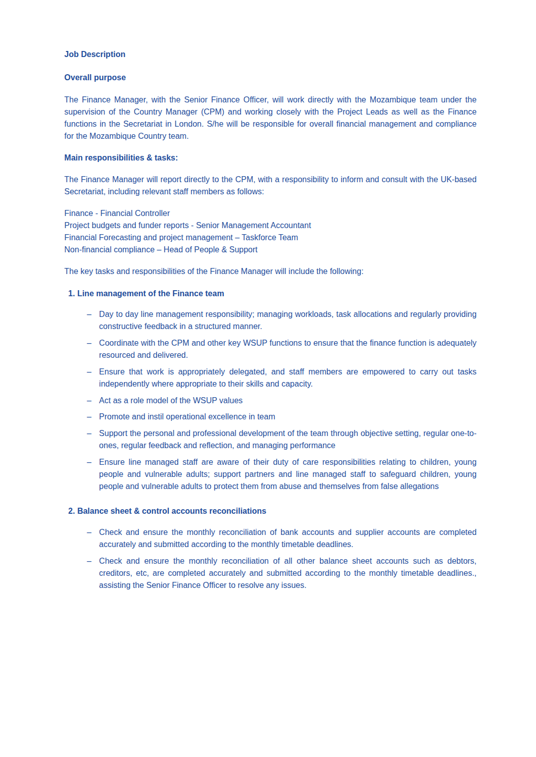Job Description
Overall purpose
The Finance Manager, with the Senior Finance Officer, will work directly with the Mozambique team under the supervision of the Country Manager (CPM) and working closely with the Project Leads as well as the Finance functions in the Secretariat in London. S/he will be responsible for overall financial management and compliance for the Mozambique Country team.
Main responsibilities & tasks:
The Finance Manager will report directly to the CPM, with a responsibility to inform and consult with the UK-based Secretariat, including relevant staff members as follows:
Finance - Financial Controller
Project budgets and funder reports - Senior Management Accountant
Financial Forecasting and project management – Taskforce Team
Non-financial compliance – Head of People & Support
The key tasks and responsibilities of the Finance Manager will include the following:
Line management of the Finance team
Day to day line management responsibility; managing workloads, task allocations and regularly providing constructive feedback in a structured manner.
Coordinate with the CPM and other key WSUP functions to ensure that the finance function is adequately resourced and delivered.
Ensure that work is appropriately delegated, and staff members are empowered to carry out tasks independently where appropriate to their skills and capacity.
Act as a role model of the WSUP values
Promote and instil operational excellence in team
Support the personal and professional development of the team through objective setting, regular one-to-ones, regular feedback and reflection, and managing performance
Ensure line managed staff are aware of their duty of care responsibilities relating to children, young people and vulnerable adults; support partners and line managed staff to safeguard children, young people and vulnerable adults to protect them from abuse and themselves from false allegations
Balance sheet & control accounts reconciliations
Check and ensure the monthly reconciliation of bank accounts and supplier accounts are completed accurately and submitted according to the monthly timetable deadlines.
Check and ensure the monthly reconciliation of all other balance sheet accounts such as debtors, creditors, etc, are completed accurately and submitted according to the monthly timetable deadlines., assisting the Senior Finance Officer to resolve any issues.